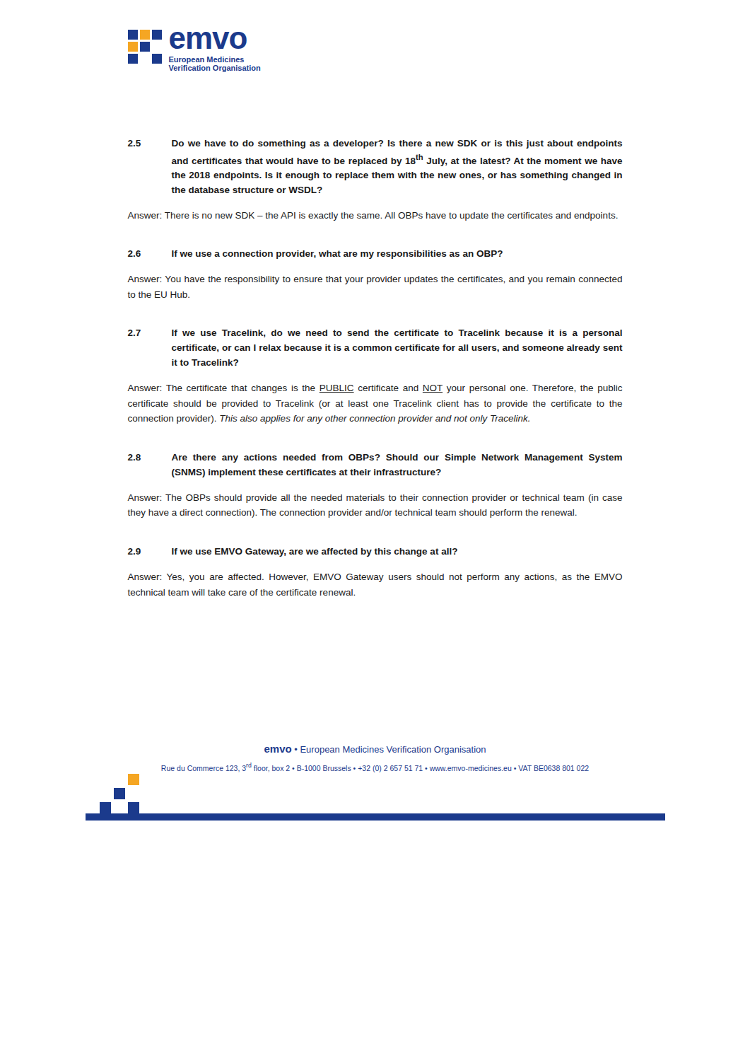emvo European Medicines
Verification Organisation
2.5 Do we have to do something as a developer? Is there a new SDK or is this just about endpoints and certificates that would have to be replaced by 18th July, at the latest? At the moment we have the 2018 endpoints. Is it enough to replace them with the new ones, or has something changed in the database structure or WSDL?
Answer: There is no new SDK – the API is exactly the same. All OBPs have to update the certificates and endpoints.
2.6 If we use a connection provider, what are my responsibilities as an OBP?
Answer: You have the responsibility to ensure that your provider updates the certificates, and you remain connected to the EU Hub.
2.7 If we use Tracelink, do we need to send the certificate to Tracelink because it is a personal certificate, or can I relax because it is a common certificate for all users, and someone already sent it to Tracelink?
Answer: The certificate that changes is the PUBLIC certificate and NOT your personal one. Therefore, the public certificate should be provided to Tracelink (or at least one Tracelink client has to provide the certificate to the connection provider). This also applies for any other connection provider and not only Tracelink.
2.8 Are there any actions needed from OBPs? Should our Simple Network Management System (SNMS) implement these certificates at their infrastructure?
Answer: The OBPs should provide all the needed materials to their connection provider or technical team (in case they have a direct connection). The connection provider and/or technical team should perform the renewal.
2.9 If we use EMVO Gateway, are we affected by this change at all?
Answer: Yes, you are affected. However, EMVO Gateway users should not perform any actions, as the EMVO technical team will take care of the certificate renewal.
emvo • European Medicines Verification Organisation
Rue du Commerce 123, 3rd floor, box 2 • B-1000 Brussels • +32 (0) 2 657 51 71 • www.emvo-medicines.eu • VAT BE0638 801 022